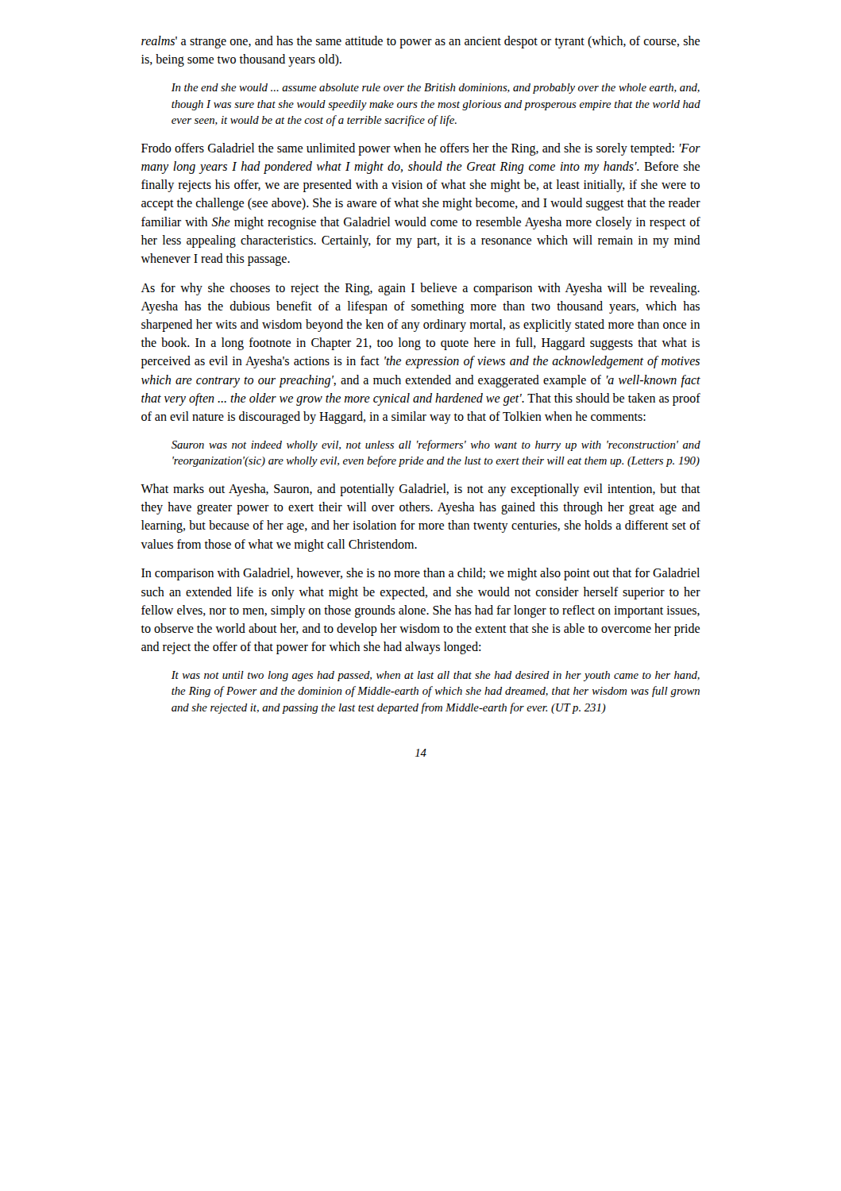realms' a strange one, and has the same attitude to power as an ancient despot or tyrant (which, of course, she is, being some two thousand years old).
In the end she would ... assume absolute rule over the British dominions, and probably over the whole earth, and, though I was sure that she would speedily make ours the most glorious and prosperous empire that the world had ever seen, it would be at the cost of a terrible sacrifice of life.
Frodo offers Galadriel the same unlimited power when he offers her the Ring, and she is sorely tempted: 'For many long years I had pondered what I might do, should the Great Ring come into my hands'. Before she finally rejects his offer, we are presented with a vision of what she might be, at least initially, if she were to accept the challenge (see above). She is aware of what she might become, and I would suggest that the reader familiar with She might recognise that Galadriel would come to resemble Ayesha more closely in respect of her less appealing characteristics. Certainly, for my part, it is a resonance which will remain in my mind whenever I read this passage.
As for why she chooses to reject the Ring, again I believe a comparison with Ayesha will be revealing. Ayesha has the dubious benefit of a lifespan of something more than two thousand years, which has sharpened her wits and wisdom beyond the ken of any ordinary mortal, as explicitly stated more than once in the book. In a long footnote in Chapter 21, too long to quote here in full, Haggard suggests that what is perceived as evil in Ayesha's actions is in fact 'the expression of views and the acknowledgement of motives which are contrary to our preaching', and a much extended and exaggerated example of 'a well-known fact that very often ... the older we grow the more cynical and hardened we get'. That this should be taken as proof of an evil nature is discouraged by Haggard, in a similar way to that of Tolkien when he comments:
Sauron was not indeed wholly evil, not unless all 'reformers' who want to hurry up with 'reconstruction' and 'reorganization'(sic) are wholly evil, even before pride and the lust to exert their will eat them up. (Letters p. 190)
What marks out Ayesha, Sauron, and potentially Galadriel, is not any exceptionally evil intention, but that they have greater power to exert their will over others. Ayesha has gained this through her great age and learning, but because of her age, and her isolation for more than twenty centuries, she holds a different set of values from those of what we might call Christendom.
In comparison with Galadriel, however, she is no more than a child; we might also point out that for Galadriel such an extended life is only what might be expected, and she would not consider herself superior to her fellow elves, nor to men, simply on those grounds alone. She has had far longer to reflect on important issues, to observe the world about her, and to develop her wisdom to the extent that she is able to overcome her pride and reject the offer of that power for which she had always longed:
It was not until two long ages had passed, when at last all that she had desired in her youth came to her hand, the Ring of Power and the dominion of Middle-earth of which she had dreamed, that her wisdom was full grown and she rejected it, and passing the last test departed from Middle-earth for ever. (UT p. 231)
14